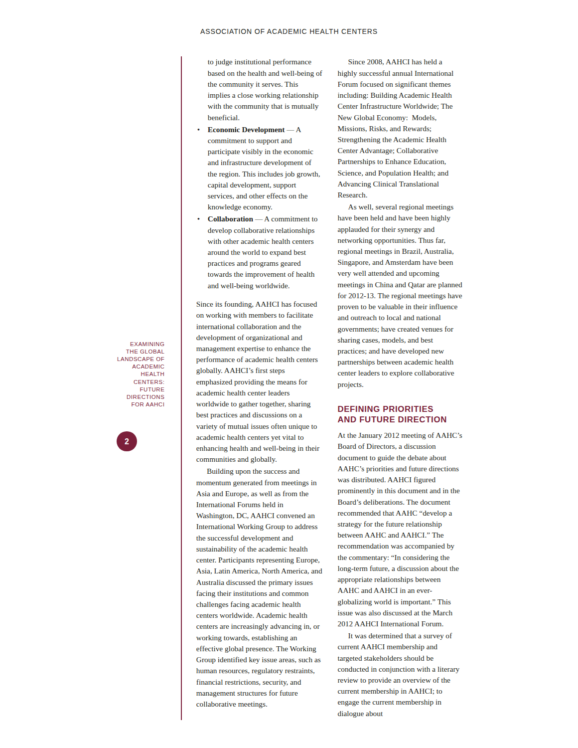ASSOCIATION OF ACADEMIC HEALTH CENTERS
Examining
the Global
Landscape of
Academic
Health Centers:
Future
Directions
for AAHCI
2
to judge institutional performance based on the health and well-being of the community it serves. This implies a close working relationship with the community that is mutually beneficial.
Economic Development –– A commitment to support and participate visibly in the economic and infrastructure development of the region. This includes job growth, capital development, support services, and other effects on the knowledge economy.
Collaboration –– A commitment to develop collaborative relationships with other academic health centers around the world to expand best practices and programs geared towards the improvement of health and well-being worldwide.
Since its founding, AAHCI has focused on working with members to facilitate international collaboration and the development of organizational and management expertise to enhance the performance of academic health centers globally. AAHCI’s first steps emphasized providing the means for academic health center leaders worldwide to gather together, sharing best practices and discussions on a variety of mutual issues often unique to academic health centers yet vital to enhancing health and well-being in their communities and globally.
Building upon the success and momentum generated from meetings in Asia and Europe, as well as from the International Forums held in Washington, DC, AAHCI convened an International Working Group to address the successful development and sustainability of the academic health center. Participants representing Europe, Asia, Latin America, North America, and Australia discussed the primary issues facing their institutions and common challenges facing academic health centers worldwide. Academic health centers are increasingly advancing in, or working towards, establishing an effective global presence. The Working Group identified key issue areas, such as human resources, regulatory restraints, financial restrictions, security, and management structures for future collaborative meetings.
Since 2008, AAHCI has held a highly successful annual International Forum focused on significant themes including: Building Academic Health Center Infrastructure Worldwide; The New Global Economy: Models, Missions, Risks, and Rewards; Strengthening the Academic Health Center Advantage; Collaborative Partnerships to Enhance Education, Science, and Population Health; and Advancing Clinical Translational Research.
As well, several regional meetings have been held and have been highly applauded for their synergy and networking opportunities. Thus far, regional meetings in Brazil, Australia, Singapore, and Amsterdam have been very well attended and upcoming meetings in China and Qatar are planned for 2012-13. The regional meetings have proven to be valuable in their influence and outreach to local and national governments; have created venues for sharing cases, models, and best practices; and have developed new partnerships between academic health center leaders to explore collaborative projects.
Defining Priorities
and Future Direction
At the January 2012 meeting of AAHC’s Board of Directors, a discussion document to guide the debate about AAHC’s priorities and future directions was distributed. AAHCI figured prominently in this document and in the Board’s deliberations. The document recommended that AAHC “develop a strategy for the future relationship between AAHC and AAHCI.” The recommendation was accompanied by the commentary: “In considering the long-term future, a discussion about the appropriate relationships between AAHC and AAHCI in an ever-globalizing world is important.” This issue was also discussed at the March 2012 AAHCI International Forum.
It was determined that a survey of current AAHCI membership and targeted stakeholders should be conducted in conjunction with a literary review to provide an overview of the current membership in AAHCI; to engage the current membership in dialogue about